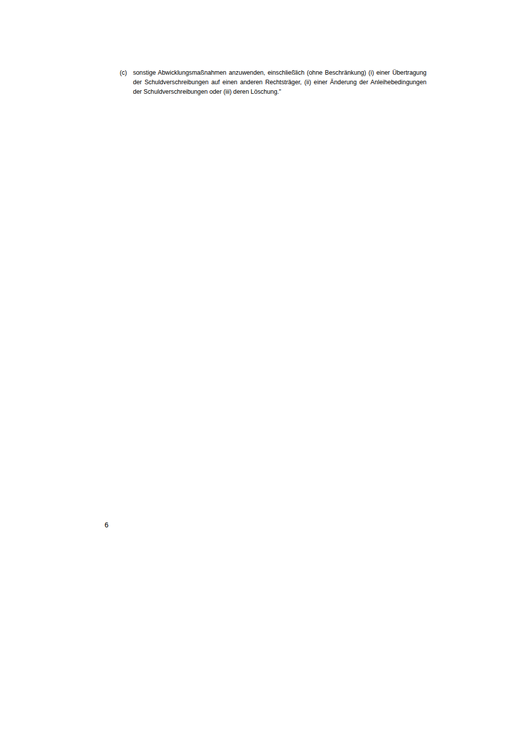(c)
sonstige Abwicklungsmaßnahmen anzuwenden, einschließlich (ohne Beschränkung) (i) einer Übertragung der Schuldverschreibungen auf einen anderen Rechtsträger, (ii) einer Änderung der Anleihebedingungen der Schuldverschreibungen oder (iii) deren Löschung."
6